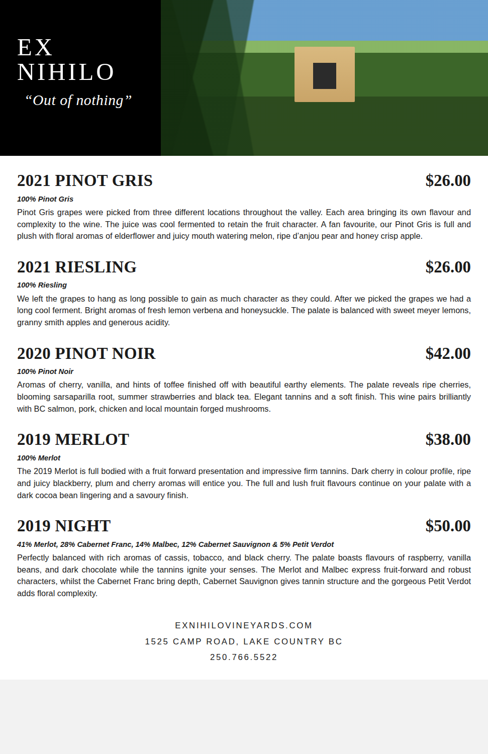Ex Nihilo
“Out of nothing”
2021 Pinot Gris
$26.00
100% Pinot Gris
Pinot Gris grapes were picked from three different locations throughout the valley. Each area bringing its own flavour and complexity to the wine. The juice was cool fermented to retain the fruit character. A fan favourite, our Pinot Gris is full and plush with floral aromas of elderflower and juicy mouth watering melon, ripe d’anjou pear and honey crisp apple.
2021 Riesling
$26.00
100% Riesling
We left the grapes to hang as long possible to gain as much character as they could. After we picked the grapes we had a long cool ferment. Bright aromas of fresh lemon verbena and honeysuckle. The palate is balanced with sweet meyer lemons, granny smith apples and generous acidity.
2020 Pinot Noir
$42.00
100% Pinot Noir
Aromas of cherry, vanilla, and hints of toffee finished off with beautiful earthy elements. The palate reveals ripe cherries, blooming sarsaparilla root, summer strawberries and black tea. Elegant tannins and a soft finish. This wine pairs brilliantly with BC salmon, pork, chicken and local mountain forged mushrooms.
2019 Merlot
$38.00
100% Merlot
The 2019 Merlot is full bodied with a fruit forward presentation and impressive firm tannins. Dark cherry in colour profile, ripe and juicy blackberry, plum and cherry aromas will entice you. The full and lush fruit flavours continue on your palate with a dark cocoa bean lingering and a savoury finish.
2019 Night
$50.00
41% Merlot, 28% Cabernet Franc, 14% Malbec, 12% Cabernet Sauvignon & 5% Petit Verdot
Perfectly balanced with rich aromas of cassis, tobacco, and black cherry. The palate boasts flavours of raspberry, vanilla beans, and dark chocolate while the tannins ignite your senses. The Merlot and Malbec express fruit-forward and robust characters, whilst the Cabernet Franc bring depth, Cabernet Sauvignon gives tannin structure and the gorgeous Petit Verdot adds floral complexity.
EXNIHILOVINEYARDS.COM
1525 CAMP ROAD, LAKE COUNTRY BC
250.766.5522